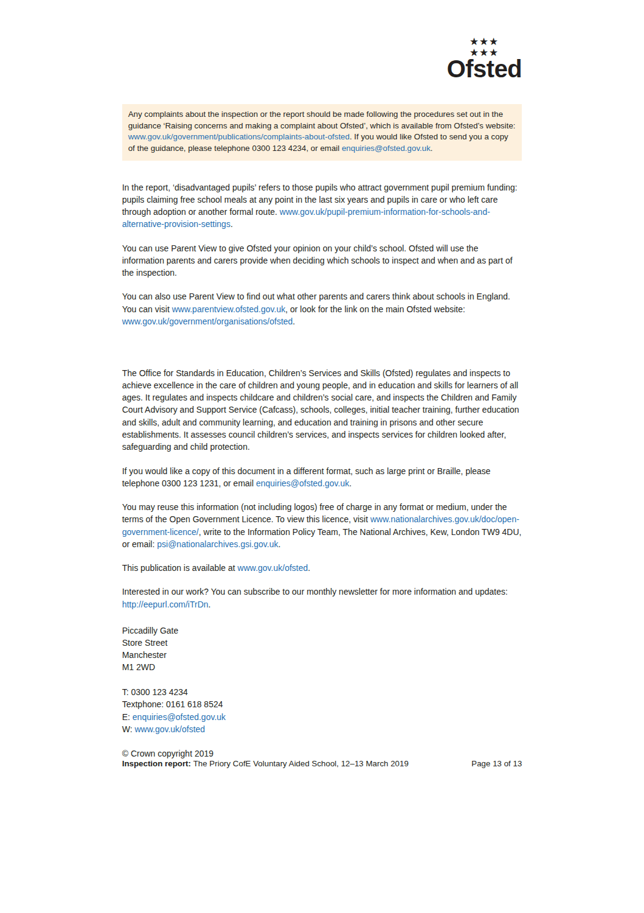★★★
★★★
Ofsted
Any complaints about the inspection or the report should be made following the procedures set out in the guidance ‘Raising concerns and making a complaint about Ofsted’, which is available from Ofsted’s website: www.gov.uk/government/publications/complaints-about-ofsted. If you would like Ofsted to send you a copy of the guidance, please telephone 0300 123 4234, or email enquiries@ofsted.gov.uk.
In the report, ‘disadvantaged pupils’ refers to those pupils who attract government pupil premium funding: pupils claiming free school meals at any point in the last six years and pupils in care or who left care through adoption or another formal route. www.gov.uk/pupil-premium-information-for-schools-and-alternative-provision-settings.
You can use Parent View to give Ofsted your opinion on your child’s school. Ofsted will use the information parents and carers provide when deciding which schools to inspect and when and as part of the inspection.
You can also use Parent View to find out what other parents and carers think about schools in England. You can visit www.parentview.ofsted.gov.uk, or look for the link on the main Ofsted website: www.gov.uk/government/organisations/ofsted.
The Office for Standards in Education, Children’s Services and Skills (Ofsted) regulates and inspects to achieve excellence in the care of children and young people, and in education and skills for learners of all ages. It regulates and inspects childcare and children’s social care, and inspects the Children and Family Court Advisory and Support Service (Cafcass), schools, colleges, initial teacher training, further education and skills, adult and community learning, and education and training in prisons and other secure establishments. It assesses council children’s services, and inspects services for children looked after, safeguarding and child protection.
If you would like a copy of this document in a different format, such as large print or Braille, please telephone 0300 123 1231, or email enquiries@ofsted.gov.uk.
You may reuse this information (not including logos) free of charge in any format or medium, under the terms of the Open Government Licence. To view this licence, visit www.nationalarchives.gov.uk/doc/open-government-licence/, write to the Information Policy Team, The National Archives, Kew, London TW9 4DU, or email: psi@nationalarchives.gsi.gov.uk.
This publication is available at www.gov.uk/ofsted.
Interested in our work? You can subscribe to our monthly newsletter for more information and updates: http://eepurl.com/iTrDn.
Piccadilly Gate
Store Street
Manchester
M1 2WD
T: 0300 123 4234
Textphone: 0161 618 8524
E: enquiries@ofsted.gov.uk
W: www.gov.uk/ofsted
© Crown copyright 2019
Inspection report: The Priory CofE Voluntary Aided School, 12–13 March 2019
Page 13 of 13